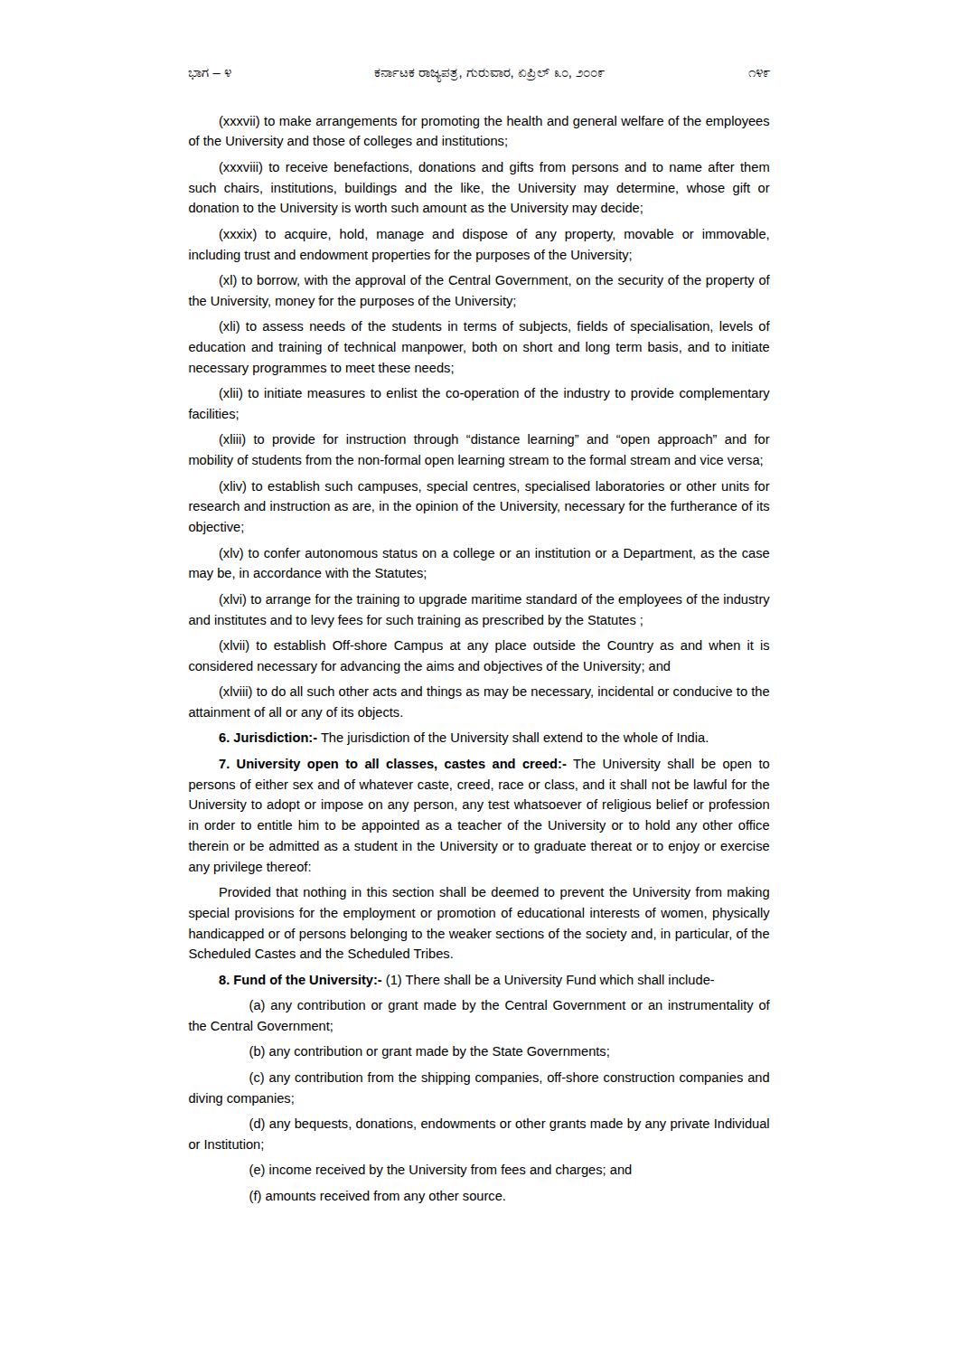ಭಾಗ – ೪ ಕರ್ನಾಟಕ ರಾಜ್ಯಪತ್ರ, ಗುರುವಾರ, ಏಪ್ರಿಲ್ ೩೦, ೨೦೦೯ ೧೪೯
(xxxvii) to make arrangements for promoting the health and general welfare of the employees of the University and those of colleges and institutions;
(xxxviii) to receive benefactions, donations and gifts from persons and to name after them such chairs, institutions, buildings and the like, the University may determine, whose gift or donation to the University is worth such amount as the University may decide;
(xxxix) to acquire, hold, manage and dispose of any property, movable or immovable, including trust and endowment properties for the purposes of the University;
(xl) to borrow, with the approval of the Central Government, on the security of the property of the University, money for the purposes of the University;
(xli) to assess needs of the students in terms of subjects, fields of specialisation, levels of education and training of technical manpower, both on short and long term basis, and to initiate necessary programmes to meet these needs;
(xlii) to initiate measures to enlist the co-operation of the industry to provide complementary facilities;
(xliii) to provide for instruction through “distance learning” and “open approach” and for mobility of students from the non-formal open learning stream to the formal stream and vice versa;
(xliv) to establish such campuses, special centres, specialised laboratories or other units for research and instruction as are, in the opinion of the University, necessary for the furtherance of its objective;
(xlv) to confer autonomous status on a college or an institution or a Department, as the case may be, in accordance with the Statutes;
(xlvi) to arrange for the training to upgrade maritime standard of the employees of the industry and institutes and to levy fees for such training as prescribed by the Statutes ;
(xlvii) to establish Off-shore Campus at any place outside the Country as and when it is considered necessary for advancing the aims and objectives of the University; and
(xlviii) to do all such other acts and things as may be necessary, incidental or conducive to the attainment of all or any of its objects.
6. Jurisdiction:- The jurisdiction of the University shall extend to the whole of India.
7. University open to all classes, castes and creed:- The University shall be open to persons of either sex and of whatever caste, creed, race or class, and it shall not be lawful for the University to adopt or impose on any person, any test whatsoever of religious belief or profession in order to entitle him to be appointed as a teacher of the University or to hold any other office therein or be admitted as a student in the University or to graduate thereat or to enjoy or exercise any privilege thereof:
Provided that nothing in this section shall be deemed to prevent the University from making special provisions for the employment or promotion of educational interests of women, physically handicapped or of persons belonging to the weaker sections of the society and, in particular, of the Scheduled Castes and the Scheduled Tribes.
8. Fund of the University:- (1) There shall be a University Fund which shall include-
(a) any contribution or grant made by the Central Government or an instrumentality of the Central Government;
(b) any contribution or grant made by the State Governments;
(c) any contribution from the shipping companies, off-shore construction companies and diving companies;
(d) any bequests, donations, endowments or other grants made by any private Individual or Institution;
(e) income received by the University from fees and charges; and
(f) amounts received from any other source.